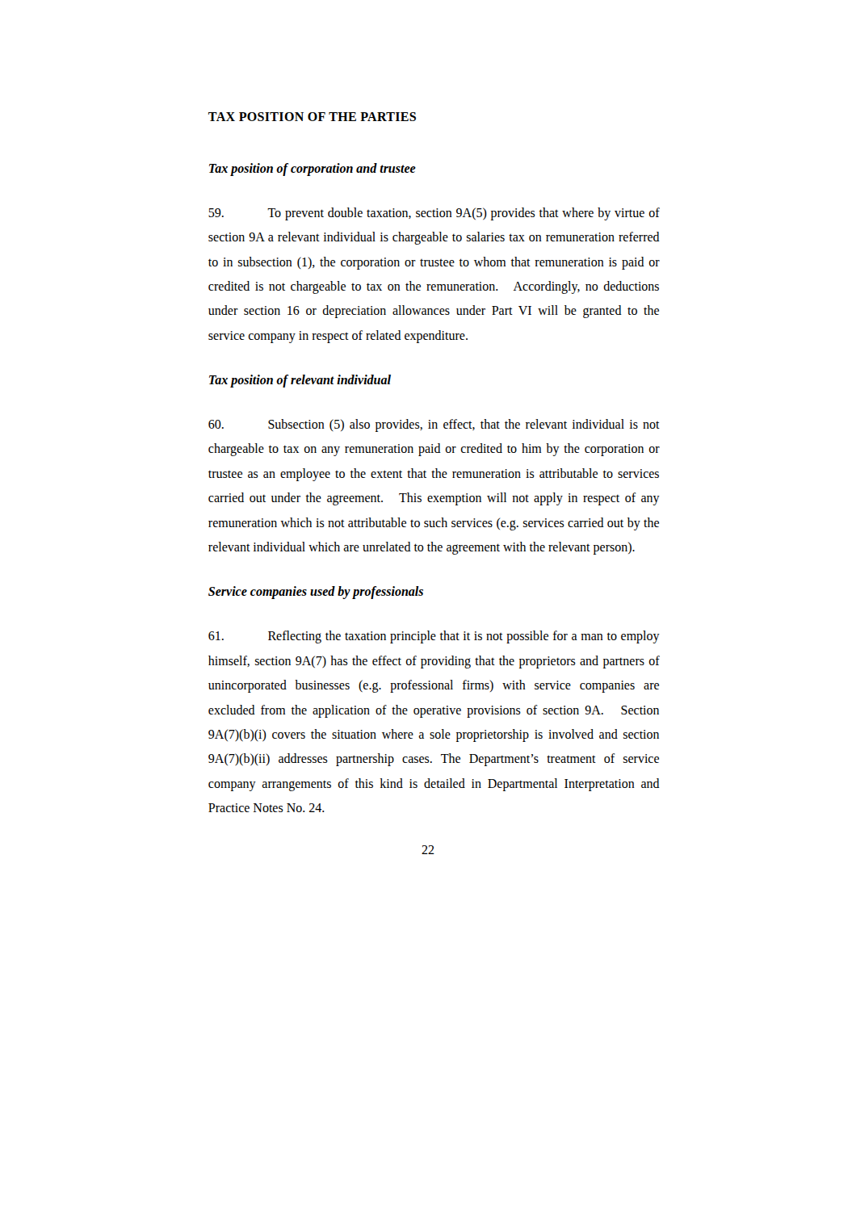TAX POSITION OF THE PARTIES
Tax position of corporation and trustee
59. To prevent double taxation, section 9A(5) provides that where by virtue of section 9A a relevant individual is chargeable to salaries tax on remuneration referred to in subsection (1), the corporation or trustee to whom that remuneration is paid or credited is not chargeable to tax on the remuneration. Accordingly, no deductions under section 16 or depreciation allowances under Part VI will be granted to the service company in respect of related expenditure.
Tax position of relevant individual
60. Subsection (5) also provides, in effect, that the relevant individual is not chargeable to tax on any remuneration paid or credited to him by the corporation or trustee as an employee to the extent that the remuneration is attributable to services carried out under the agreement. This exemption will not apply in respect of any remuneration which is not attributable to such services (e.g. services carried out by the relevant individual which are unrelated to the agreement with the relevant person).
Service companies used by professionals
61. Reflecting the taxation principle that it is not possible for a man to employ himself, section 9A(7) has the effect of providing that the proprietors and partners of unincorporated businesses (e.g. professional firms) with service companies are excluded from the application of the operative provisions of section 9A. Section 9A(7)(b)(i) covers the situation where a sole proprietorship is involved and section 9A(7)(b)(ii) addresses partnership cases. The Department’s treatment of service company arrangements of this kind is detailed in Departmental Interpretation and Practice Notes No. 24.
22